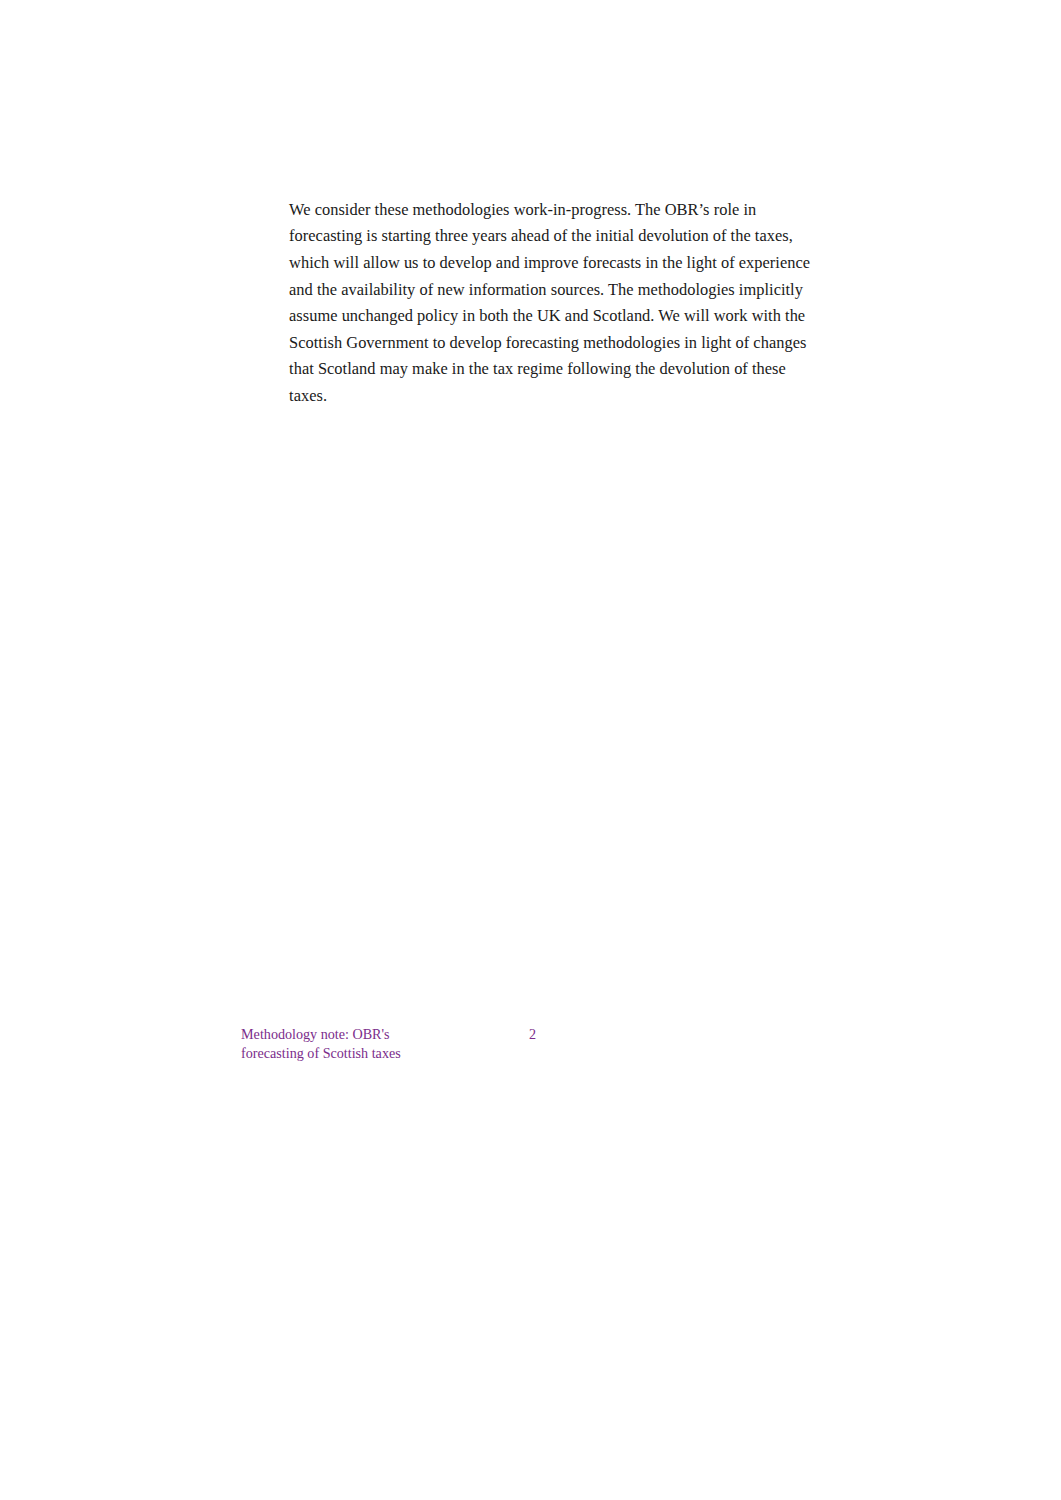We consider these methodologies work-in-progress. The OBR’s role in forecasting is starting three years ahead of the initial devolution of the taxes, which will allow us to develop and improve forecasts in the light of experience and the availability of new information sources. The methodologies implicitly assume unchanged policy in both the UK and Scotland. We will work with the Scottish Government to develop forecasting methodologies in light of changes that Scotland may make in the tax regime following the devolution of these taxes.
Methodology note: OBR's
forecasting of Scottish taxes
2